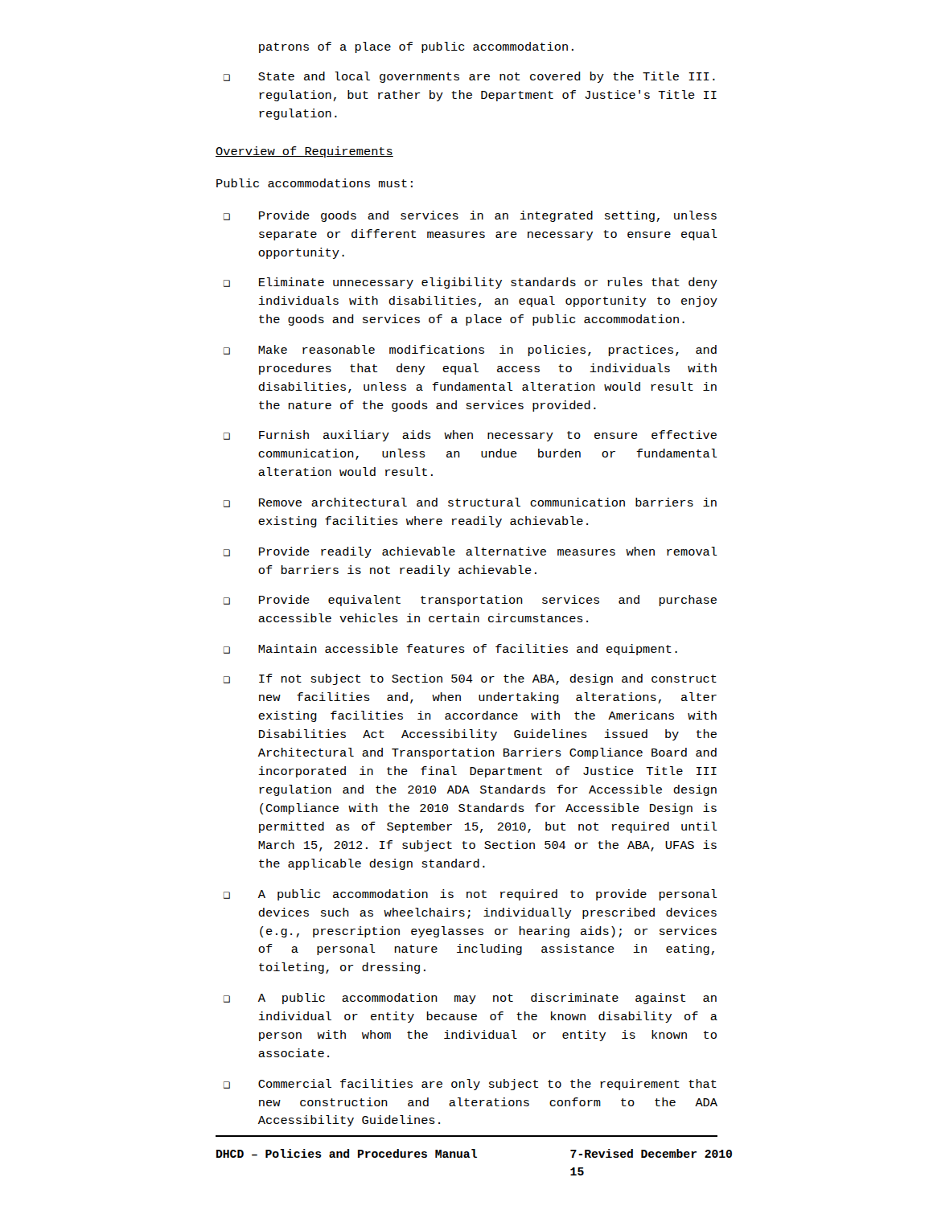patrons of a place of public accommodation.
State and local governments are not covered by the Title III. regulation, but rather by the Department of Justice's Title II regulation.
Overview of Requirements
Public accommodations must:
Provide goods and services in an integrated setting, unless separate or different measures are necessary to ensure equal opportunity.
Eliminate unnecessary eligibility standards or rules that deny individuals with disabilities, an equal opportunity to enjoy the goods and services of a place of public accommodation.
Make reasonable modifications in policies, practices, and procedures that deny equal access to individuals with disabilities, unless a fundamental alteration would result in the nature of the goods and services provided.
Furnish auxiliary aids when necessary to ensure effective communication, unless an undue burden or fundamental alteration would result.
Remove architectural and structural communication barriers in existing facilities where readily achievable.
Provide readily achievable alternative measures when removal of barriers is not readily achievable.
Provide equivalent transportation services and purchase accessible vehicles in certain circumstances.
Maintain accessible features of facilities and equipment.
If not subject to Section 504 or the ABA, design and construct new facilities and, when undertaking alterations, alter existing facilities in accordance with the Americans with Disabilities Act Accessibility Guidelines issued by the Architectural and Transportation Barriers Compliance Board and incorporated in the final Department of Justice Title III regulation and the 2010 ADA Standards for Accessible design (Compliance with the 2010 Standards for Accessible Design is permitted as of September 15, 2010, but not required until March 15, 2012. If subject to Section 504 or the ABA, UFAS is the applicable design standard.
A public accommodation is not required to provide personal devices such as wheelchairs; individually prescribed devices (e.g., prescription eyeglasses or hearing aids); or services of a personal nature including assistance in eating, toileting, or dressing.
A public accommodation may not discriminate against an individual or entity because of the known disability of a person with whom the individual or entity is known to associate.
Commercial facilities are only subject to the requirement that new construction and alterations conform to the ADA Accessibility Guidelines.
DHCD – Policies and Procedures Manual 7-15 Revised December 2010